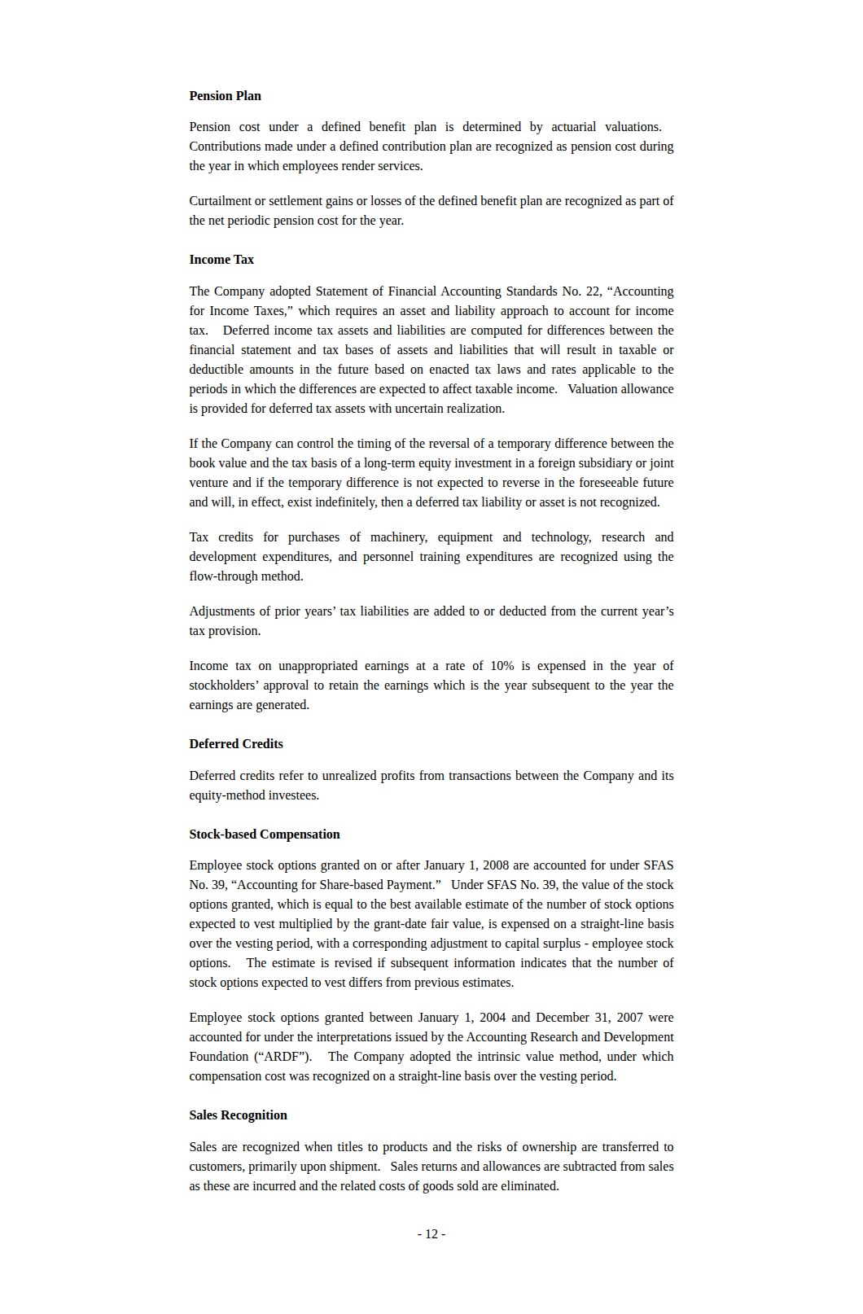Pension Plan
Pension cost under a defined benefit plan is determined by actuarial valuations. Contributions made under a defined contribution plan are recognized as pension cost during the year in which employees render services.
Curtailment or settlement gains or losses of the defined benefit plan are recognized as part of the net periodic pension cost for the year.
Income Tax
The Company adopted Statement of Financial Accounting Standards No. 22, “Accounting for Income Taxes,” which requires an asset and liability approach to account for income tax. Deferred income tax assets and liabilities are computed for differences between the financial statement and tax bases of assets and liabilities that will result in taxable or deductible amounts in the future based on enacted tax laws and rates applicable to the periods in which the differences are expected to affect taxable income. Valuation allowance is provided for deferred tax assets with uncertain realization.
If the Company can control the timing of the reversal of a temporary difference between the book value and the tax basis of a long-term equity investment in a foreign subsidiary or joint venture and if the temporary difference is not expected to reverse in the foreseeable future and will, in effect, exist indefinitely, then a deferred tax liability or asset is not recognized.
Tax credits for purchases of machinery, equipment and technology, research and development expenditures, and personnel training expenditures are recognized using the flow-through method.
Adjustments of prior years’ tax liabilities are added to or deducted from the current year’s tax provision.
Income tax on unappropriated earnings at a rate of 10% is expensed in the year of stockholders’ approval to retain the earnings which is the year subsequent to the year the earnings are generated.
Deferred Credits
Deferred credits refer to unrealized profits from transactions between the Company and its equity-method investees.
Stock-based Compensation
Employee stock options granted on or after January 1, 2008 are accounted for under SFAS No. 39, “Accounting for Share-based Payment.” Under SFAS No. 39, the value of the stock options granted, which is equal to the best available estimate of the number of stock options expected to vest multiplied by the grant-date fair value, is expensed on a straight-line basis over the vesting period, with a corresponding adjustment to capital surplus - employee stock options. The estimate is revised if subsequent information indicates that the number of stock options expected to vest differs from previous estimates.
Employee stock options granted between January 1, 2004 and December 31, 2007 were accounted for under the interpretations issued by the Accounting Research and Development Foundation (“ARDF”). The Company adopted the intrinsic value method, under which compensation cost was recognized on a straight-line basis over the vesting period.
Sales Recognition
Sales are recognized when titles to products and the risks of ownership are transferred to customers, primarily upon shipment. Sales returns and allowances are subtracted from sales as these are incurred and the related costs of goods sold are eliminated.
- 12 -